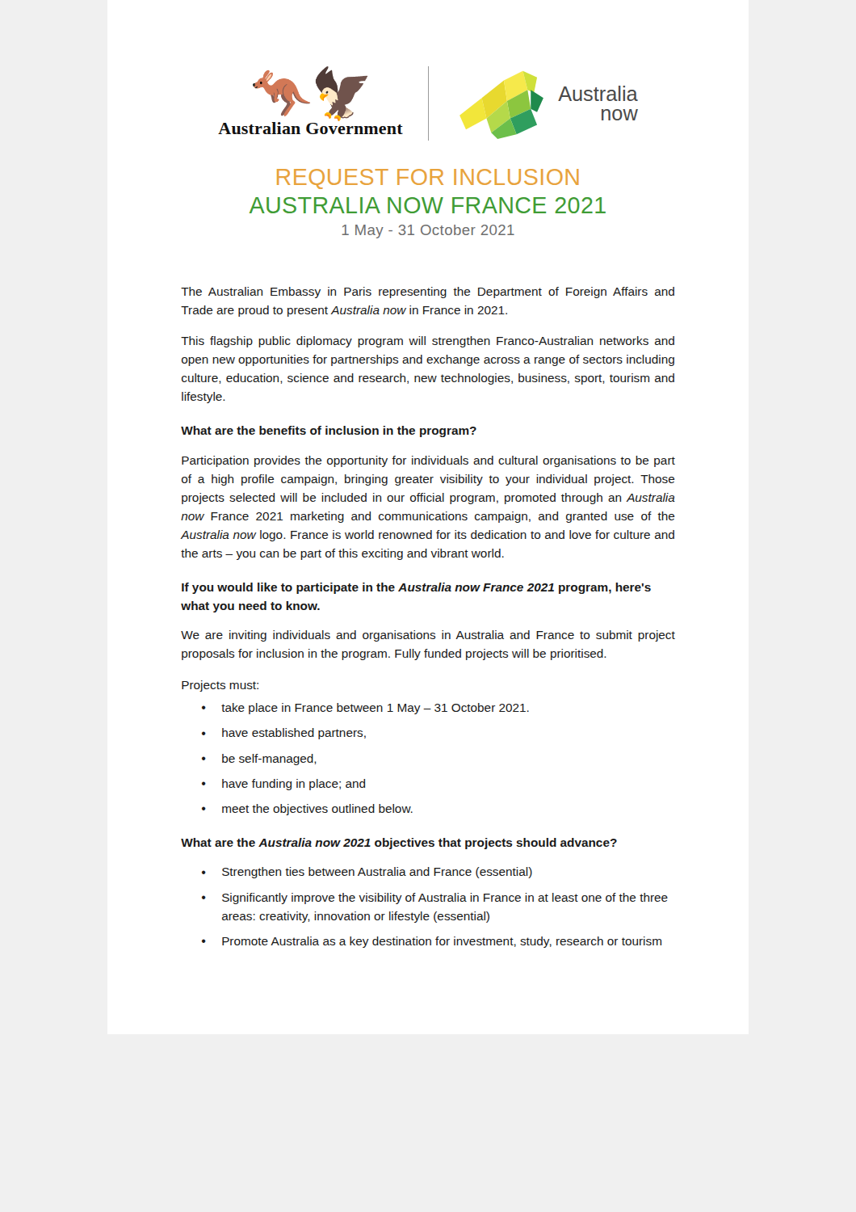🦘🦅
Australian Government
Australia now
REQUEST FOR INCLUSION AUSTRALIA NOW FRANCE 2021 1 May - 31 October 2021
The Australian Embassy in Paris representing the Department of Foreign Affairs and Trade are proud to present Australia now in France in 2021.
This flagship public diplomacy program will strengthen Franco-Australian networks and open new opportunities for partnerships and exchange across a range of sectors including culture, education, science and research, new technologies, business, sport, tourism and lifestyle.
What are the benefits of inclusion in the program?
Participation provides the opportunity for individuals and cultural organisations to be part of a high profile campaign, bringing greater visibility to your individual project. Those projects selected will be included in our official program, promoted through an Australia now France 2021 marketing and communications campaign, and granted use of the Australia now logo. France is world renowned for its dedication to and love for culture and the arts – you can be part of this exciting and vibrant world.
If you would like to participate in the Australia now France 2021 program, here's what you need to know.
We are inviting individuals and organisations in Australia and France to submit project proposals for inclusion in the program. Fully funded projects will be prioritised.
Projects must:
take place in France between 1 May – 31 October 2021.
have established partners,
be self-managed,
have funding in place; and
meet the objectives outlined below.
What are the Australia now 2021 objectives that projects should advance?
Strengthen ties between Australia and France (essential)
Significantly improve the visibility of Australia in France in at least one of the three areas: creativity, innovation or lifestyle (essential)
Promote Australia as a key destination for investment, study, research or tourism